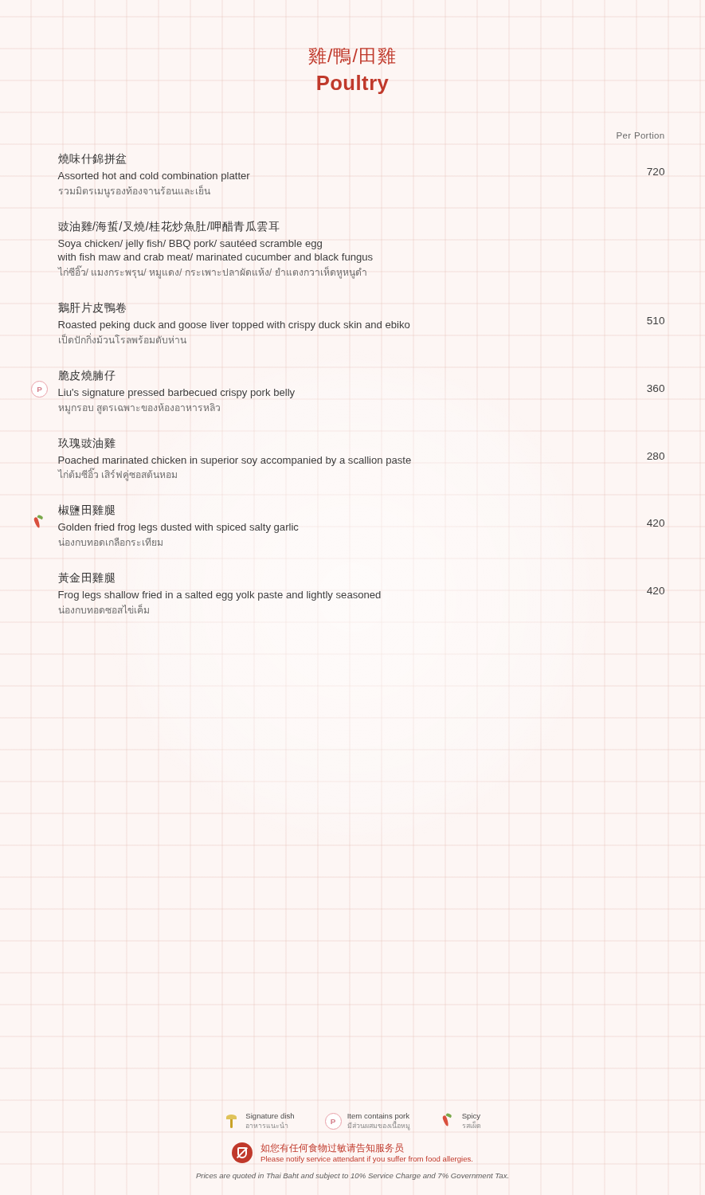雞/鴨/田雞
Poultry
Per Portion
燒味什錦拼盆
Assorted hot and cold combination platter
รวมมิตรเมนูรองท้องจานร้อนและเย็น
720
豉油雞/海蜇/叉燒/桂花炒魚肚/呷醋青瓜雲耳
Soya chicken/ jelly fish/ BBQ pork/ sautéed scramble egg
with fish maw and crab meat/ marinated cucumber and black fungus
ไก่ซีอิ๊ว/ แมงกระพรุน/ หมูแดง/ กระเพาะปลาผัดแห้ง/ ยำแตงกวาเห็ดหูหนูดำ
鵝肝片皮鴨卷
Roasted peking duck and goose liver topped with crispy duck skin and ebiko
เป็ดปักกิ่งม้วนโรลพร้อมตับห่าน
510
P
脆皮燒腩仔
Liu's signature pressed barbecued crispy pork belly
หมูกรอบ สูตรเฉพาะของห้องอาหารหลิว
360
玖瑰豉油雞
Poached marinated chicken in superior soy accompanied by a scallion paste
ไก่ต้มซีอิ๊ว เสิร์ฟคู่ซอสต้นหอม
280
椒鹽田雞腿
Golden fried frog legs dusted with spiced salty garlic
น่องกบทอดเกลือกระเทียม
420
黃金田雞腿
Frog legs shallow fried in a salted egg yolk paste and lightly seasoned
น่องกบทอดซอสไข่เค็ม
420
Signature dish อาหารแนะนำ
P Item contains pork มีส่วนผสมของเนื้อหมู
Spicy รสเผ็ด
如您有任何食物过敏请告知服务员 Please notify service attendant if you suffer from food allergies.
Prices are quoted in Thai Baht and subject to 10% Service Charge and 7% Government Tax.